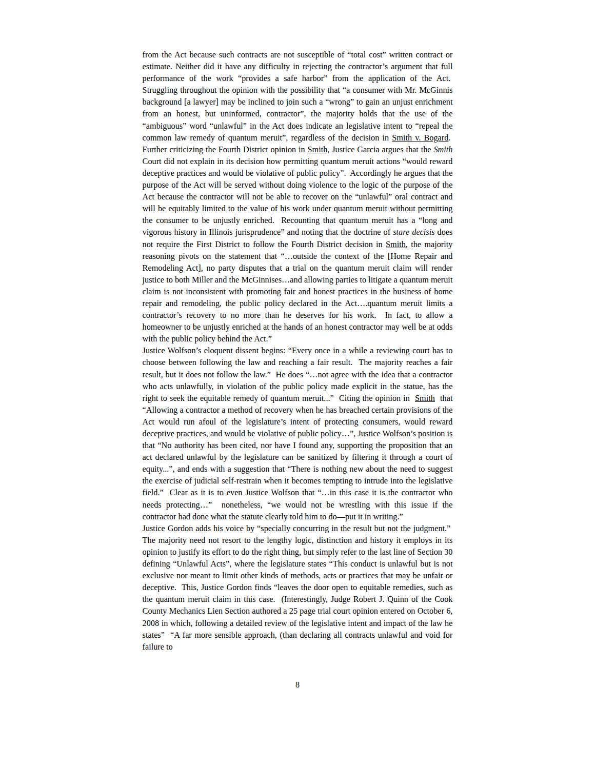from the Act because such contracts are not susceptible of “total cost” written contract or estimate. Neither did it have any difficulty in rejecting the contractor’s argument that full performance of the work “provides a safe harbor” from the application of the Act. Struggling throughout the opinion with the possibility that “a consumer with Mr. McGinnis background [a lawyer] may be inclined to join such a “wrong” to gain an unjust enrichment from an honest, but uninformed, contractor”, the majority holds that the use of the “ambiguous” word “unlawful” in the Act does indicate an legislative intent to “repeal the common law remedy of quantum meruit”, regardless of the decision in Smith v. Bogard. Further criticizing the Fourth District opinion in Smith, Justice Garcia argues that the Smith Court did not explain in its decision how permitting quantum meruit actions “would reward deceptive practices and would be violative of public policy”. Accordingly he argues that the purpose of the Act will be served without doing violence to the logic of the purpose of the Act because the contractor will not be able to recover on the “unlawful” oral contract and will be equitably limited to the value of his work under quantum meruit without permitting the consumer to be unjustly enriched. Recounting that quantum meruit has a “long and vigorous history in Illinois jurisprudence” and noting that the doctrine of stare decisis does not require the First District to follow the Fourth District decision in Smith, the majority reasoning pivots on the statement that “…outside the context of the [Home Repair and Remodeling Act], no party disputes that a trial on the quantum meruit claim will render justice to both Miller and the McGinnises…and allowing parties to litigate a quantum meruit claim is not inconsistent with promoting fair and honest practices in the business of home repair and remodeling, the public policy declared in the Act….quantum meruit limits a contractor’s recovery to no more than he deserves for his work. In fact, to allow a homeowner to be unjustly enriched at the hands of an honest contractor may well be at odds with the public policy behind the Act.”
Justice Wolfson’s eloquent dissent begins: “Every once in a while a reviewing court has to choose between following the law and reaching a fair result. The majority reaches a fair result, but it does not follow the law.” He does “…not agree with the idea that a contractor who acts unlawfully, in violation of the public policy made explicit in the statue, has the right to seek the equitable remedy of quantum meruit...” Citing the opinion in Smith that “Allowing a contractor a method of recovery when he has breached certain provisions of the Act would run afoul of the legislature’s intent of protecting consumers, would reward deceptive practices, and would be violative of public policy…”, Justice Wolfson’s position is that “No authority has been cited, nor have I found any, supporting the proposition that an act declared unlawful by the legislature can be sanitized by filtering it through a court of equity...”, and ends with a suggestion that “There is nothing new about the need to suggest the exercise of judicial self-restrain when it becomes tempting to intrude into the legislative field.” Clear as it is to even Justice Wolfson that “…in this case it is the contractor who needs protecting…” nonetheless, “we would not be wrestling with this issue if the contractor had done what the statute clearly told him to do—put it in writing.”
Justice Gordon adds his voice by “specially concurring in the result but not the judgment.” The majority need not resort to the lengthy logic, distinction and history it employs in its opinion to justify its effort to do the right thing, but simply refer to the last line of Section 30 defining “Unlawful Acts”, where the legislature states “This conduct is unlawful but is not exclusive nor meant to limit other kinds of methods, acts or practices that may be unfair or deceptive. This, Justice Gordon finds “leaves the door open to equitable remedies, such as the quantum meruit claim in this case. (Interestingly, Judge Robert J. Quinn of the Cook County Mechanics Lien Section authored a 25 page trial court opinion entered on October 6, 2008 in which, following a detailed review of the legislative intent and impact of the law he states” “A far more sensible approach, (than declaring all contracts unlawful and void for failure to
8